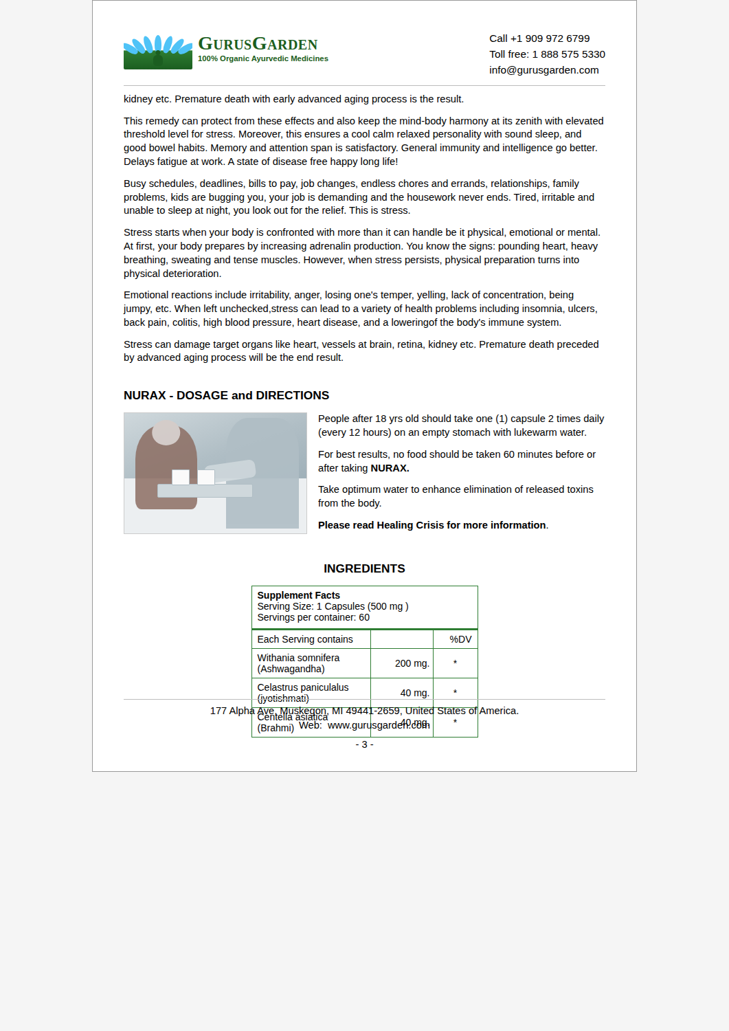GURUSGARDEN
100% Organic Ayurvedic Medicines
Call +1 909 972 6799
Toll free: 1 888 575 5330
info@gurusgarden.com
kidney etc. Premature death with early advanced aging process is the result.
This remedy can protect from these effects and also keep the mind-body harmony at its zenith with elevated threshold level for stress. Moreover, this ensures a cool calm relaxed personality with sound sleep, and good bowel habits. Memory and attention span is satisfactory. General immunity and intelligence go better. Delays fatigue at work. A state of disease free happy long life!
Busy schedules, deadlines, bills to pay, job changes, endless chores and errands, relationships, family problems, kids are bugging you, your job is demanding and the housework never ends. Tired, irritable and unable to sleep at night, you look out for the relief. This is stress.
Stress starts when your body is confronted with more than it can handle be it physical, emotional or mental. At first, your body prepares by increasing adrenalin production. You know the signs: pounding heart, heavy breathing, sweating and tense muscles. However, when stress persists, physical preparation turns into physical deterioration.
Emotional reactions include irritability, anger, losing one's temper, yelling, lack of concentration, being jumpy, etc. When left unchecked,stress can lead to a variety of health problems including insomnia, ulcers, back pain, colitis, high blood pressure, heart disease, and a loweringof the body's immune system.
Stress can damage target organs like heart, vessels at brain, retina, kidney etc. Premature death preceded by advanced aging process will be the end result.
NURAX - DOSAGE and DIRECTIONS
People after 18 yrs old should take one (1) capsule 2 times daily (every 12 hours) on an empty stomach with lukewarm water.
For best results, no food should be taken 60 minutes before or after taking NURAX.
Take optimum water to enhance elimination of released toxins from the body.
Please read Healing Crisis for more information.
INGREDIENTS
| Supplement Facts Serving Size: 1 Capsules (500 mg ) Servings per container: 60 |
| Each Serving contains | | %DV |
| Withania somnifera (Ashwagandha) | 200 mg. | * |
| Celastrus paniculalus (jyotishmati) | 40 mg. | * |
| Centella asiatica (Brahmi) | 40 mg. | * |
177 Alpha Ave, Muskegon, MI 49441-2659, United States of America.
Web: www.gurusgarden.com
- 3 -